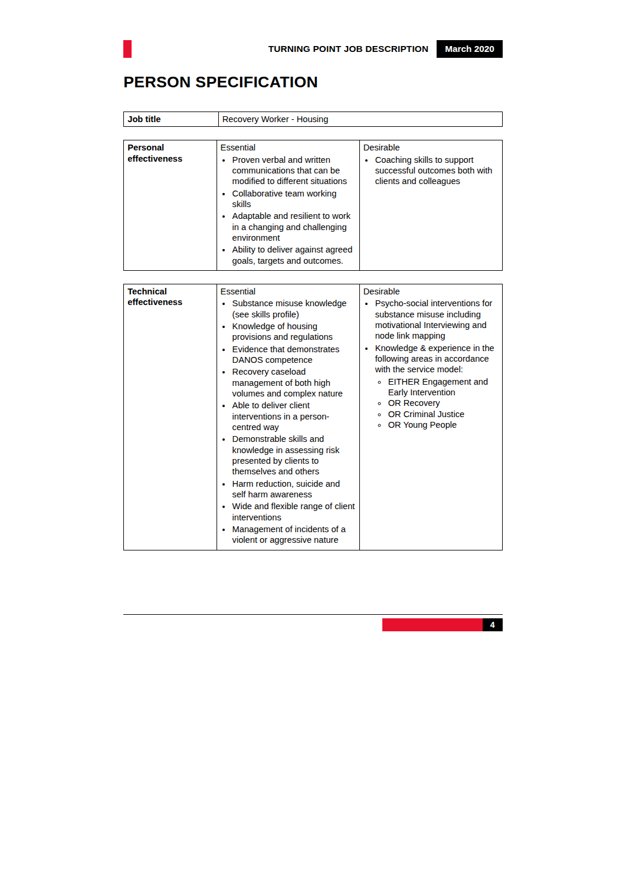TURNING POINT JOB DESCRIPTION
March 2020
PERSON SPECIFICATION
| Job title | Recovery Worker - Housing |
| Personal effectiveness | Essential Proven verbal and written communications that can be modified to different situations Collaborative team working skills Adaptable and resilient to work in a changing and challenging environment Ability to deliver against agreed goals, targets and outcomes. | Desirable Coaching skills to support successful outcomes both with clients and colleagues |
| Technical effectiveness | Essential Substance misuse knowledge (see skills profile) Knowledge of housing provisions and regulations Evidence that demonstrates DANOS competence Recovery caseload management of both high volumes and complex nature Able to deliver client interventions in a person- centred way Demonstrable skills and knowledge in assessing risk presented by clients to themselves and others Harm reduction, suicide and self harm awareness Wide and flexible range of client interventions Management of incidents of a violent or aggressive nature | Desirable Psycho-social interventions for substance misuse including motivational Interviewing and node link mapping Knowledge & experience in the following areas in accordance with the service model: EITHER Engagement and Early Intervention OR Recovery OR Criminal Justice OR Young People |
4